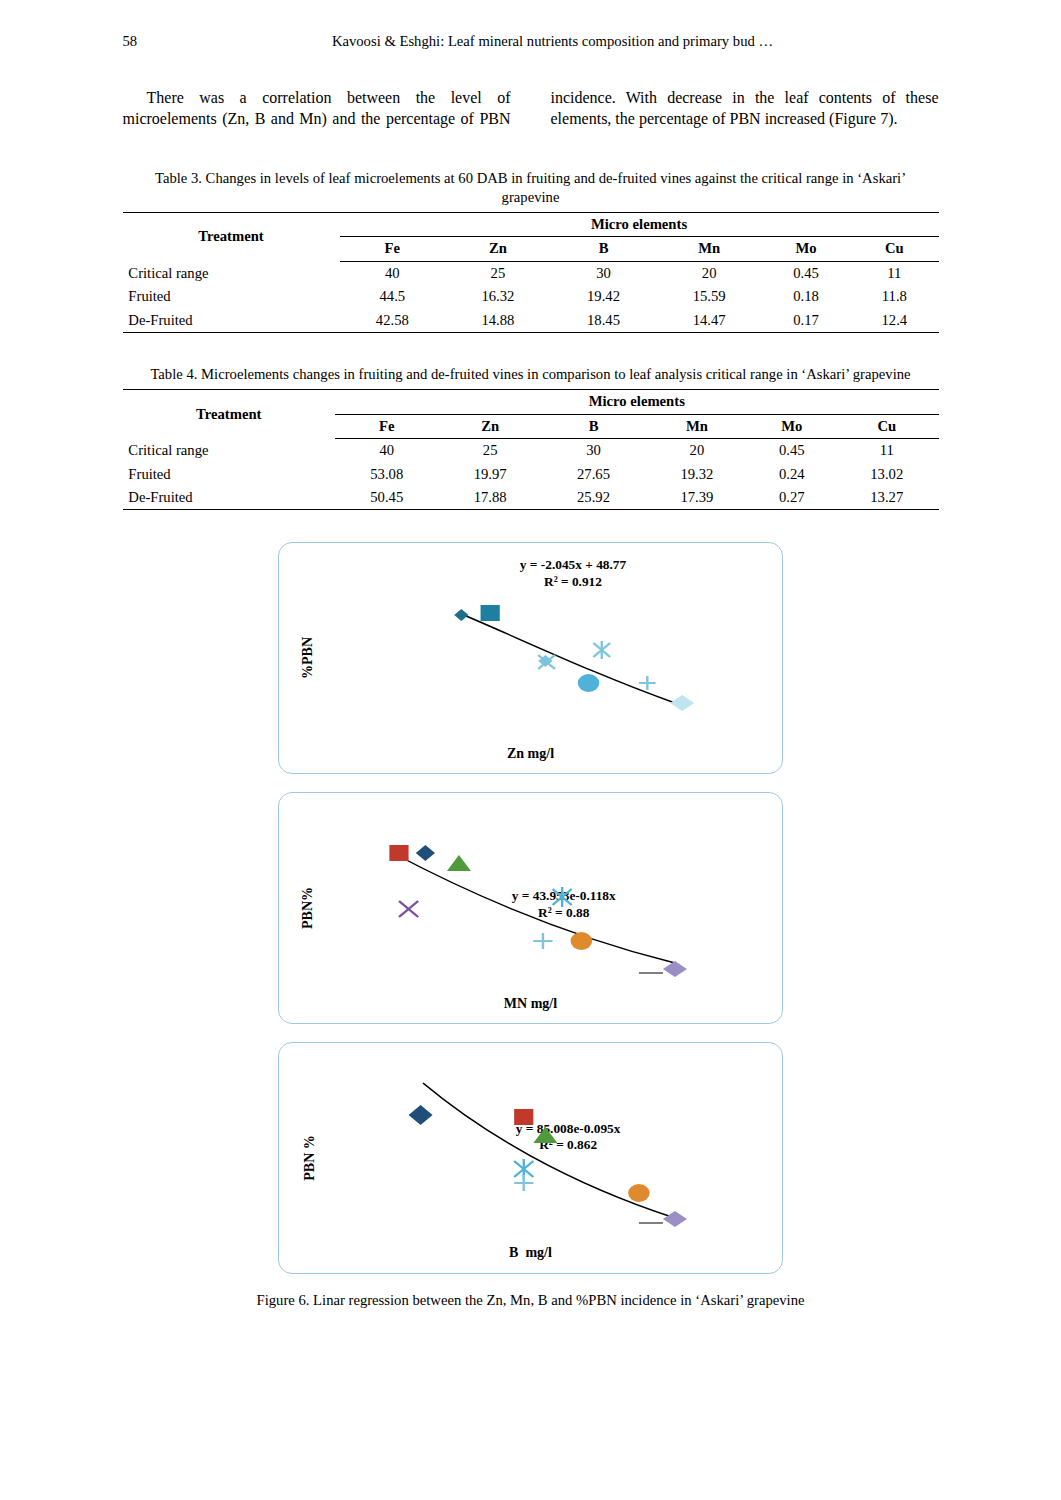58
Kavoosi & Eshghi: Leaf mineral nutrients composition and primary bud …
There was a correlation between the level of microelements (Zn, B and Mn) and the percentage of PBN incidence. With decrease in the leaf contents of these elements, the percentage of PBN increased (Figure 7).
Table 3. Changes in levels of leaf microelements at 60 DAB in fruiting and de-fruited vines against the critical range in ‘Askari’ grapevine
| Treatment | Micro elements |
| --- | --- |
| Fe | Zn | B | Mn | Mo | Cu |
| Critical range | 40 | 25 | 30 | 20 | 0.45 | 11 |
| Fruited | 44.5 | 16.32 | 19.42 | 15.59 | 0.18 | 11.8 |
| De-Fruited | 42.58 | 14.88 | 18.45 | 14.47 | 0.17 | 12.4 |
Table 4. Microelements changes in fruiting and de-fruited vines in comparison to leaf analysis critical range in ‘Askari’ grapevine
| Treatment | Micro elements |
| --- | --- |
| Fe | Zn | B | Mn | Mo | Cu |
| Critical range | 40 | 25 | 30 | 20 | 0.45 | 11 |
| Fruited | 53.08 | 19.97 | 27.65 | 19.32 | 0.24 | 13.02 |
| De-Fruited | 50.45 | 17.88 | 25.92 | 17.39 | 0.27 | 13.27 |
%PBN
y = -2.045x + 48.77
R² = 0.912
Zn mg/l
PBN%
y = 43.953e-0.118x
R² = 0.88
MN mg/l
PBN %
y = 85.008e-0.095x
R² = 0.862
B mg/l
Figure 6. Linar regression between the Zn, Mn, B and %PBN incidence in ‘Askari’ grapevine